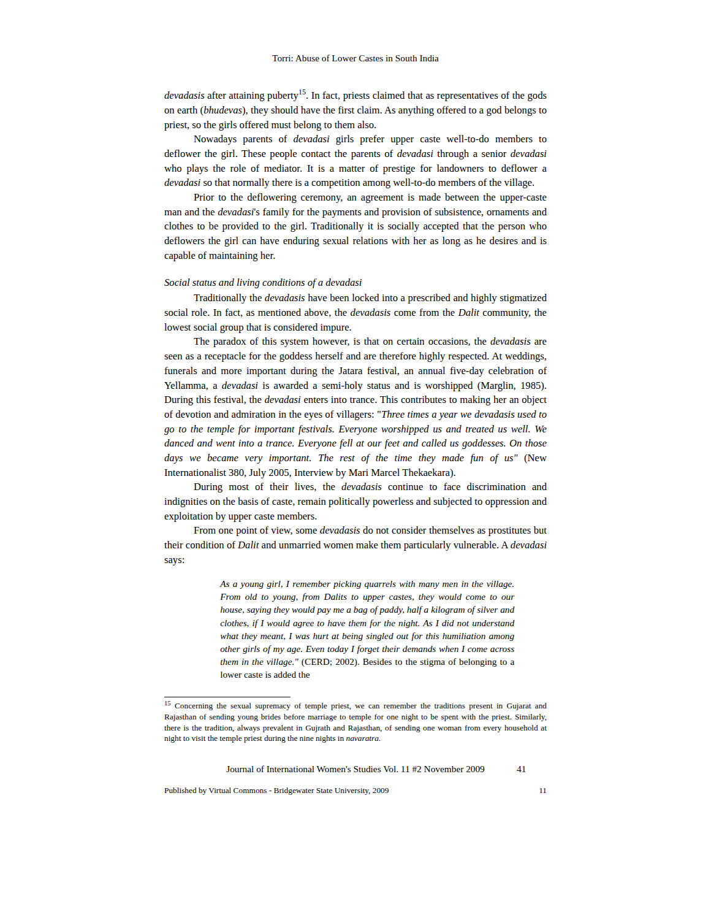Torri: Abuse of Lower Castes in South India
devadasis after attaining puberty15. In fact, priests claimed that as representatives of the gods on earth (bhudevas), they should have the first claim. As anything offered to a god belongs to priest, so the girls offered must belong to them also.
Nowadays parents of devadasi girls prefer upper caste well-to-do members to deflower the girl. These people contact the parents of devadasi through a senior devadasi who plays the role of mediator. It is a matter of prestige for landowners to deflower a devadasi so that normally there is a competition among well-to-do members of the village.
Prior to the deflowering ceremony, an agreement is made between the upper-caste man and the devadasi's family for the payments and provision of subsistence, ornaments and clothes to be provided to the girl. Traditionally it is socially accepted that the person who deflowers the girl can have enduring sexual relations with her as long as he desires and is capable of maintaining her.
Social status and living conditions of a devadasi
Traditionally the devadasis have been locked into a prescribed and highly stigmatized social role. In fact, as mentioned above, the devadasis come from the Dalit community, the lowest social group that is considered impure.
The paradox of this system however, is that on certain occasions, the devadasis are seen as a receptacle for the goddess herself and are therefore highly respected. At weddings, funerals and more important during the Jatara festival, an annual five-day celebration of Yellamma, a devadasi is awarded a semi-holy status and is worshipped (Marglin, 1985). During this festival, the devadasi enters into trance. This contributes to making her an object of devotion and admiration in the eyes of villagers: "Three times a year we devadasis used to go to the temple for important festivals. Everyone worshipped us and treated us well. We danced and went into a trance. Everyone fell at our feet and called us goddesses. On those days we became very important. The rest of the time they made fun of us" (New Internationalist 380, July 2005, Interview by Mari Marcel Thekaekara).
During most of their lives, the devadasis continue to face discrimination and indignities on the basis of caste, remain politically powerless and subjected to oppression and exploitation by upper caste members.
From one point of view, some devadasis do not consider themselves as prostitutes but their condition of Dalit and unmarried women make them particularly vulnerable. A devadasi says:
As a young girl, I remember picking quarrels with many men in the village. From old to young, from Dalits to upper castes, they would come to our house, saying they would pay me a bag of paddy, half a kilogram of silver and clothes, if I would agree to have them for the night. As I did not understand what they meant, I was hurt at being singled out for this humiliation among other girls of my age. Even today I forget their demands when I come across them in the village." (CERD; 2002). Besides to the stigma of belonging to a lower caste is added the
15 Concerning the sexual supremacy of temple priest, we can remember the traditions present in Gujarat and Rajasthan of sending young brides before marriage to temple for one night to be spent with the priest. Similarly, there is the tradition, always prevalent in Gujrath and Rajasthan, of sending one woman from every household at night to visit the temple priest during the nine nights in navaratra.
Journal of International Women's Studies Vol. 11 #2 November 2009 41
Published by Virtual Commons - Bridgewater State University, 2009
11